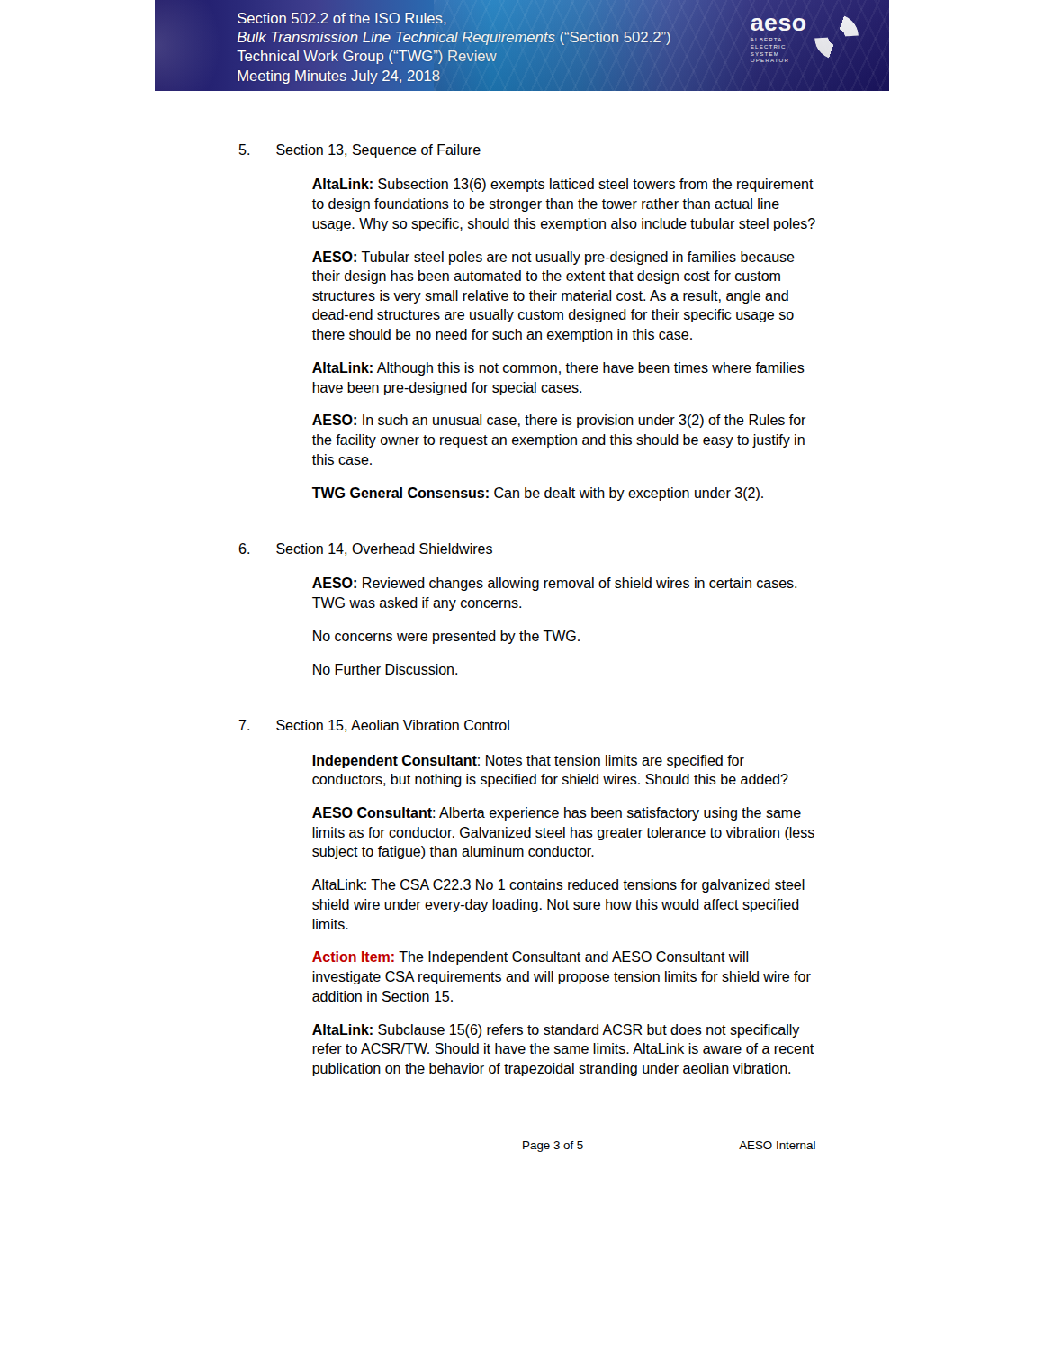Section 502.2 of the ISO Rules,
Bulk Transmission Line Technical Requirements (“Section 502.2”)
Technical Work Group (“TWG”) Review
Meeting Minutes July 24, 2018
aeso
Alberta
Electric
System
Operator
5.
Section 13, Sequence of Failure
AltaLink: Subsection 13(6) exempts latticed steel towers from the requirement to design foundations to be stronger than the tower rather than actual line usage. Why so specific, should this exemption also include tubular steel poles?
AESO: Tubular steel poles are not usually pre-designed in families because their design has been automated to the extent that design cost for custom structures is very small relative to their material cost. As a result, angle and dead-end structures are usually custom designed for their specific usage so there should be no need for such an exemption in this case.
AltaLink: Although this is not common, there have been times where families have been pre-designed for special cases.
AESO: In such an unusual case, there is provision under 3(2) of the Rules for the facility owner to request an exemption and this should be easy to justify in this case.
TWG General Consensus: Can be dealt with by exception under 3(2).
6.
Section 14, Overhead Shieldwires
AESO: Reviewed changes allowing removal of shield wires in certain cases. TWG was asked if any concerns.
No concerns were presented by the TWG.
No Further Discussion.
7.
Section 15, Aeolian Vibration Control
Independent Consultant: Notes that tension limits are specified for conductors, but nothing is specified for shield wires. Should this be added?
AESO Consultant: Alberta experience has been satisfactory using the same limits as for conductor. Galvanized steel has greater tolerance to vibration (less subject to fatigue) than aluminum conductor.
AltaLink: The CSA C22.3 No 1 contains reduced tensions for galvanized steel shield wire under every-day loading. Not sure how this would affect specified limits.
Action Item: The Independent Consultant and AESO Consultant will investigate CSA requirements and will propose tension limits for shield wire for addition in Section 15.
AltaLink: Subclause 15(6) refers to standard ACSR but does not specifically refer to ACSR/TW. Should it have the same limits. AltaLink is aware of a recent publication on the behavior of trapezoidal stranding under aeolian vibration.
Page 3 of 5
AESO Internal